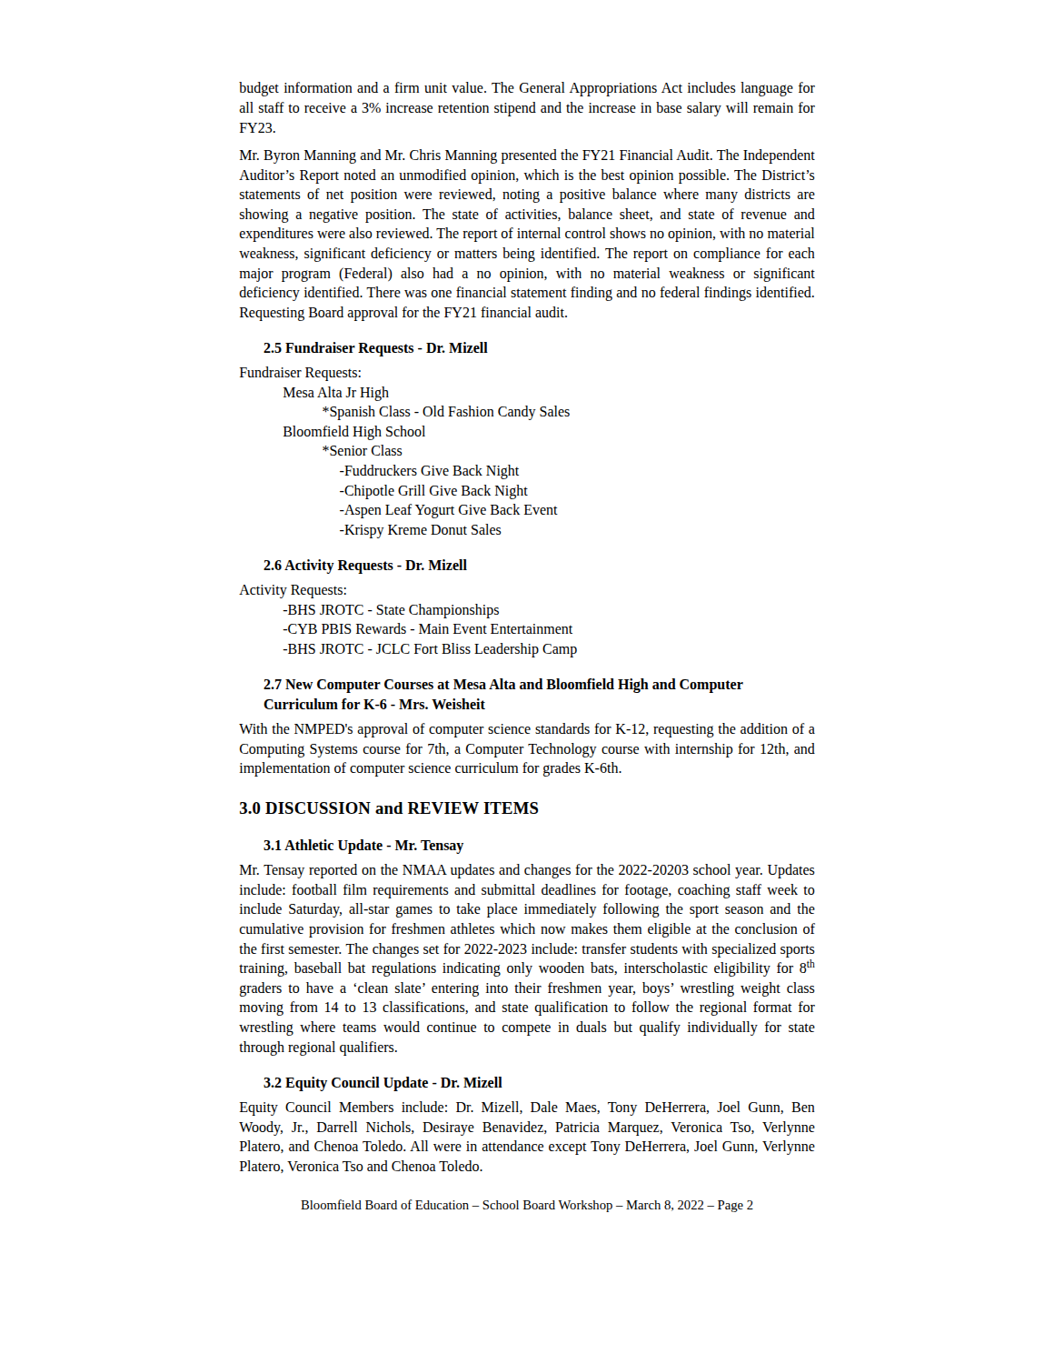budget information and a firm unit value. The General Appropriations Act includes language for all staff to receive a 3% increase retention stipend and the increase in base salary will remain for FY23.
Mr. Byron Manning and Mr. Chris Manning presented the FY21 Financial Audit. The Independent Auditor’s Report noted an unmodified opinion, which is the best opinion possible. The District’s statements of net position were reviewed, noting a positive balance where many districts are showing a negative position. The state of activities, balance sheet, and state of revenue and expenditures were also reviewed. The report of internal control shows no opinion, with no material weakness, significant deficiency or matters being identified. The report on compliance for each major program (Federal) also had a no opinion, with no material weakness or significant deficiency identified. There was one financial statement finding and no federal findings identified. Requesting Board approval for the FY21 financial audit.
2.5 Fundraiser Requests - Dr. Mizell
Fundraiser Requests:
Mesa Alta Jr High
*Spanish Class - Old Fashion Candy Sales
Bloomfield High School
*Senior Class
-Fuddruckers Give Back Night
-Chipotle Grill Give Back Night
-Aspen Leaf Yogurt Give Back Event
-Krispy Kreme Donut Sales
2.6 Activity Requests - Dr. Mizell
Activity Requests:
-BHS JROTC - State Championships
-CYB PBIS Rewards - Main Event Entertainment
-BHS JROTC - JCLC Fort Bliss Leadership Camp
2.7 New Computer Courses at Mesa Alta and Bloomfield High and Computer Curriculum for K-6 - Mrs. Weisheit
With the NMPED's approval of computer science standards for K-12, requesting the addition of a Computing Systems course for 7th, a Computer Technology course with internship for 12th, and implementation of computer science curriculum for grades K-6th.
3.0 DISCUSSION and REVIEW ITEMS
3.1 Athletic Update - Mr. Tensay
Mr. Tensay reported on the NMAA updates and changes for the 2022-20203 school year. Updates include: football film requirements and submittal deadlines for footage, coaching staff week to include Saturday, all-star games to take place immediately following the sport season and the cumulative provision for freshmen athletes which now makes them eligible at the conclusion of the first semester. The changes set for 2022-2023 include: transfer students with specialized sports training, baseball bat regulations indicating only wooden bats, interscholastic eligibility for 8th graders to have a ‘clean slate’ entering into their freshmen year, boys’ wrestling weight class moving from 14 to 13 classifications, and state qualification to follow the regional format for wrestling where teams would continue to compete in duals but qualify individually for state through regional qualifiers.
3.2 Equity Council Update - Dr. Mizell
Equity Council Members include: Dr. Mizell, Dale Maes, Tony DeHerrera, Joel Gunn, Ben Woody, Jr., Darrell Nichols, Desiraye Benavidez, Patricia Marquez, Veronica Tso, Verlynne Platero, and Chenoa Toledo. All were in attendance except Tony DeHerrera, Joel Gunn, Verlynne Platero, Veronica Tso and Chenoa Toledo.
Bloomfield Board of Education – School Board Workshop – March 8, 2022 – Page 2